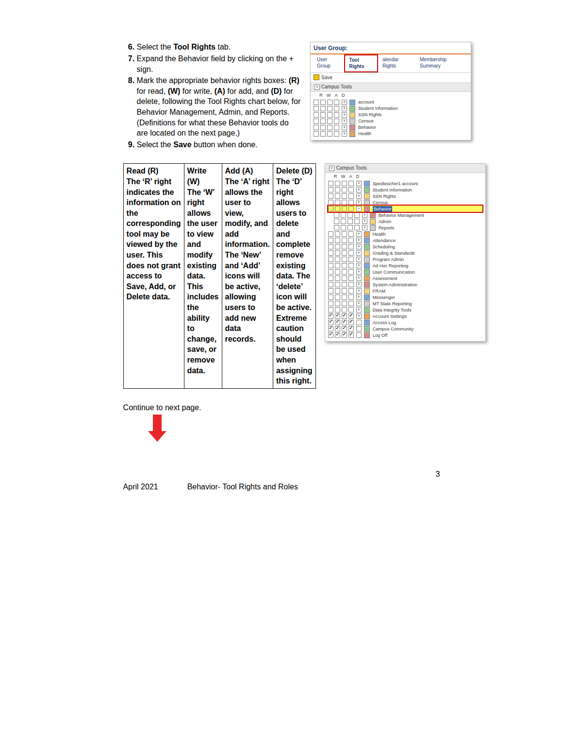Select the Tool Rights tab.
Expand the Behavior field by clicking on the + sign.
Mark the appropriate behavior rights boxes: (R) for read, (W) for write, (A) for add, and (D) for delete, following the Tool Rights chart below, for Behavior Management, Admin, and Reports. (Definitions for what these Behavior tools do are located on the next page.)
Select the Save button when done.
User Group:
User Group
Tool Rights
alendar Rights
Membership Summary
Save
+ Campus Tools
RWAD
+ account
+ Student Information
+ SSN Rights
+ Census
+ Behavior
+ Health
| Read (R) The ‘R’ right indicates the information on the corresponding tool may be viewed by the user. This does not grant access to Save, Add, or Delete data. | Write (W) The ‘W’ right allows the user to view and modify existing data. This includes the ability to change, save, or remove data. | Add (A) The ‘A’ right allows the user to view, modify, and add information. The ‘New’ and ‘Add’ icons will be active, allowing users to add new data records. | Delete (D) The ‘D’ right allows users to delete and complete remove existing data. The ‘delete’ icon will be active. Extreme caution should be used when assigning this right. |
+ Campus Tools
RWAD
+ Spedteacher1 account
+ Student Information
+ SSN Rights
+ Census
− Behavior
+ Behavior Management
+ Admin
+ Reports
+ Health
+ Attendance
+ Scheduling
+ Grading & Standards
+ Program Admin
+ Ad Hoc Reporting
+ User Communication
+ Assessment
+ System Administration
+ FRAM
+ Messenger
+ MT State Reporting
+ Data Integrity Tools
+ Account Settings
Access Log
Campus Community
Log Off
Continue to next page.
3
April 2021
Behavior- Tool Rights and Roles